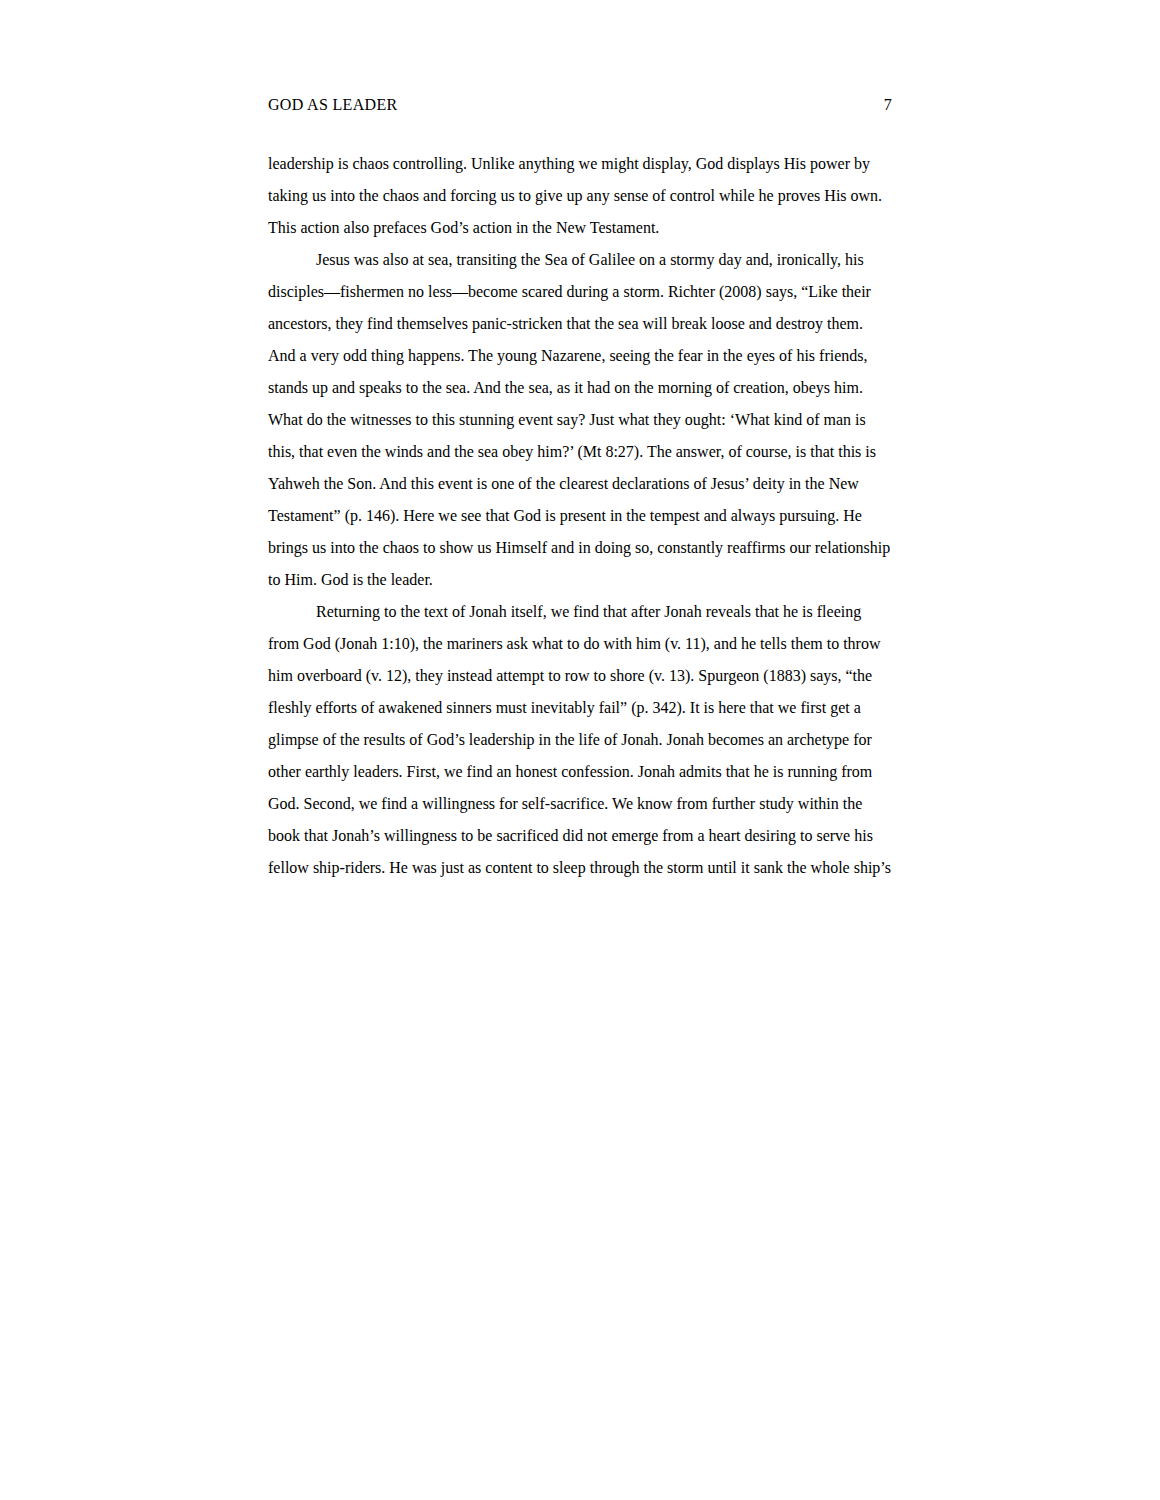God as Leader 7
leadership is chaos controlling. Unlike anything we might display, God displays His power by taking us into the chaos and forcing us to give up any sense of control while he proves His own. This action also prefaces God’s action in the New Testament.
Jesus was also at sea, transiting the Sea of Galilee on a stormy day and, ironically, his disciples—fishermen no less—become scared during a storm. Richter (2008) says, “Like their ancestors, they find themselves panic-stricken that the sea will break loose and destroy them. And a very odd thing happens. The young Nazarene, seeing the fear in the eyes of his friends, stands up and speaks to the sea. And the sea, as it had on the morning of creation, obeys him. What do the witnesses to this stunning event say? Just what they ought: ‘What kind of man is this, that even the winds and the sea obey him?’ (Mt 8:27). The answer, of course, is that this is Yahweh the Son. And this event is one of the clearest declarations of Jesus’ deity in the New Testament” (p. 146). Here we see that God is present in the tempest and always pursuing. He brings us into the chaos to show us Himself and in doing so, constantly reaffirms our relationship to Him. God is the leader.
Returning to the text of Jonah itself, we find that after Jonah reveals that he is fleeing from God (Jonah 1:10), the mariners ask what to do with him (v. 11), and he tells them to throw him overboard (v. 12), they instead attempt to row to shore (v. 13). Spurgeon (1883) says, “the fleshly efforts of awakened sinners must inevitably fail” (p. 342). It is here that we first get a glimpse of the results of God’s leadership in the life of Jonah. Jonah becomes an archetype for other earthly leaders. First, we find an honest confession. Jonah admits that he is running from God. Second, we find a willingness for self-sacrifice. We know from further study within the book that Jonah’s willingness to be sacrificed did not emerge from a heart desiring to serve his fellow ship-riders. He was just as content to sleep through the storm until it sank the whole ship’s